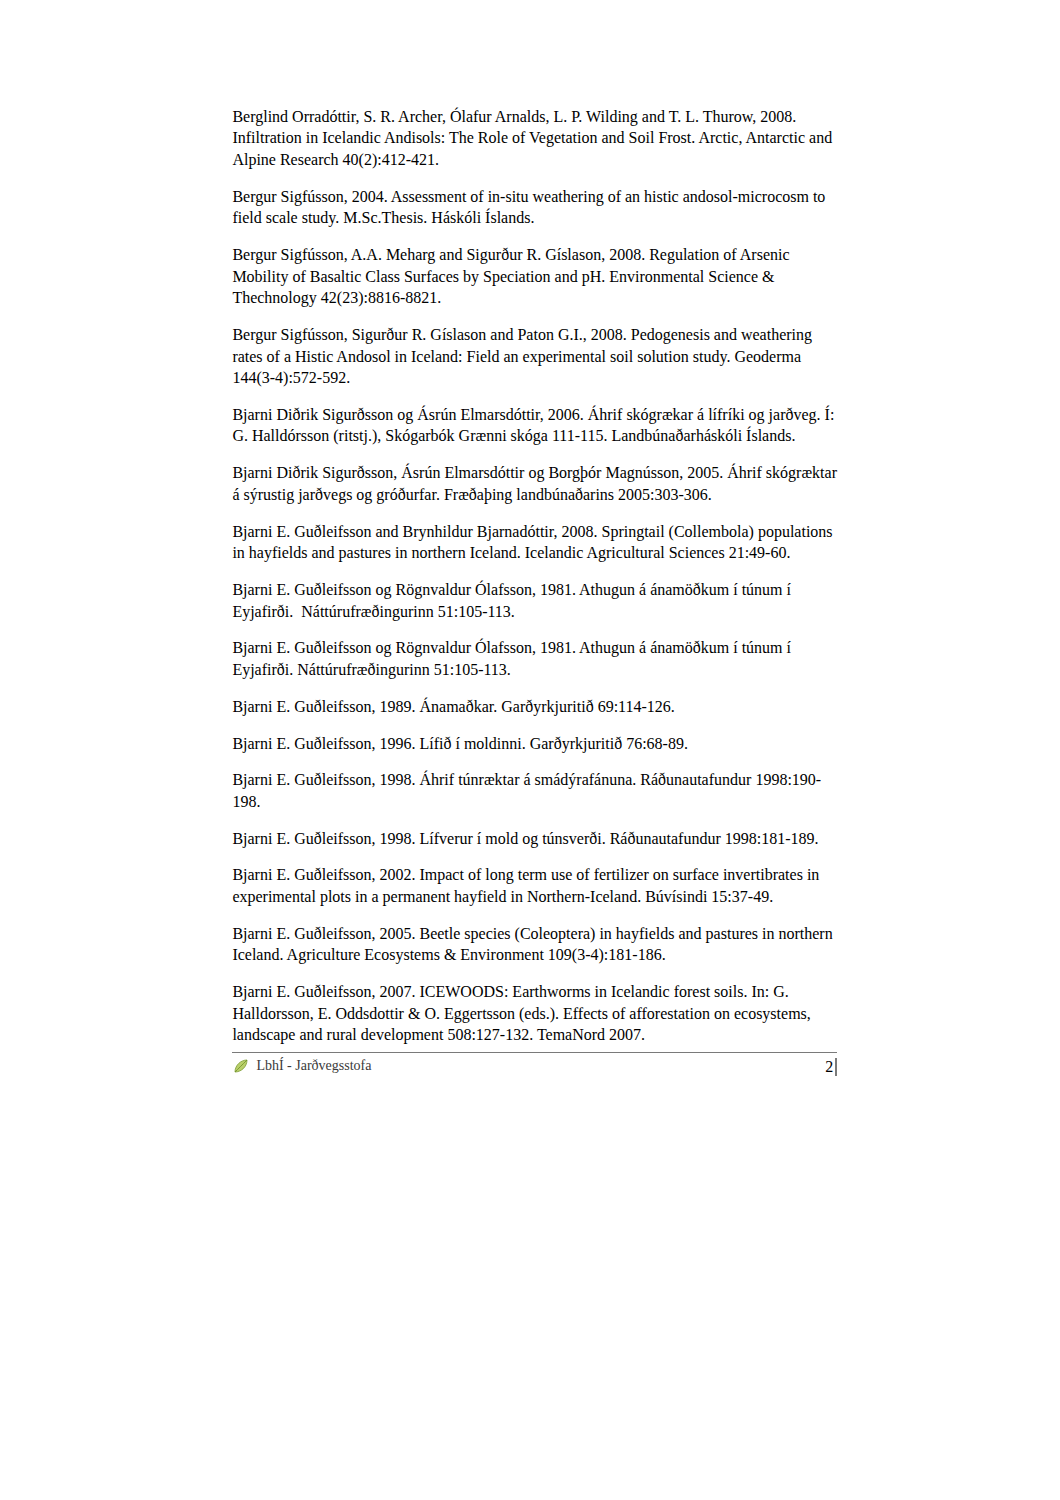Berglind Orradóttir, S. R. Archer, Ólafur Arnalds, L. P. Wilding and T. L. Thurow, 2008. Infiltration in Icelandic Andisols: The Role of Vegetation and Soil Frost. Arctic, Antarctic and Alpine Research 40(2):412-421.
Bergur Sigfússon, 2004. Assessment of in-situ weathering of an histic andosol-microcosm to field scale study. M.Sc.Thesis. Háskóli Íslands.
Bergur Sigfússon, A.A. Meharg and Sigurður R. Gíslason, 2008. Regulation of Arsenic Mobility of Basaltic Class Surfaces by Speciation and pH. Environmental Science & Thechnology 42(23):8816-8821.
Bergur Sigfússon, Sigurður R. Gíslason and Paton G.I., 2008. Pedogenesis and weathering rates of a Histic Andosol in Iceland: Field an experimental soil solution study. Geoderma 144(3-4):572-592.
Bjarni Diðrik Sigurðsson og Ásrún Elmarsdóttir, 2006. Áhrif skógrækar á lífríki og jarðveg. Í: G. Halldórsson (ritstj.), Skógarbók Grænni skóga 111-115. Landbúnaðarháskóli Íslands.
Bjarni Diðrik Sigurðsson, Ásrún Elmarsdóttir og Borgþór Magnússon, 2005. Áhrif skógræktar á sýrustig jarðvegs og gróðurfar. Fræðaþing landbúnaðarins 2005:303-306.
Bjarni E. Guðleifsson and Brynhildur Bjarnadóttir, 2008. Springtail (Collembola) populations in hayfields and pastures in northern Iceland. Icelandic Agricultural Sciences 21:49-60.
Bjarni E. Guðleifsson og Rögnvaldur Ólafsson, 1981. Athugun á ánamöðkum í túnum í Eyjafirði. Náttúrufræðingurinn 51:105-113.
Bjarni E. Guðleifsson og Rögnvaldur Ólafsson, 1981. Athugun á ánamöðkum í túnum í Eyjafirði. Náttúrufræðingurinn 51:105-113.
Bjarni E. Guðleifsson, 1989. Ánamaðkar. Garðyrkjuritið 69:114-126.
Bjarni E. Guðleifsson, 1996. Lífið í moldinni. Garðyrkjuritið 76:68-89.
Bjarni E. Guðleifsson, 1998. Áhrif túnræktar á smádýrafánuna. Ráðunautafundur 1998:190-198.
Bjarni E. Guðleifsson, 1998. Lífverur í mold og túnsverði. Ráðunautafundur 1998:181-189.
Bjarni E. Guðleifsson, 2002. Impact of long term use of fertilizer on surface invertibrates in experimental plots in a permanent hayfield in Northern-Iceland. Búvísindi 15:37-49.
Bjarni E. Guðleifsson, 2005. Beetle species (Coleoptera) in hayfields and pastures in northern Iceland. Agriculture Ecosystems & Environment 109(3-4):181-186.
Bjarni E. Guðleifsson, 2007. ICEWOODS: Earthworms in Icelandic forest soils. In: G. Halldorsson, E. Oddsdottir & O. Eggertsson (eds.). Effects of afforestation on ecosystems, landscape and rural development 508:127-132. TemaNord 2007.
LbhÍ - Jarðvegsstofa
2